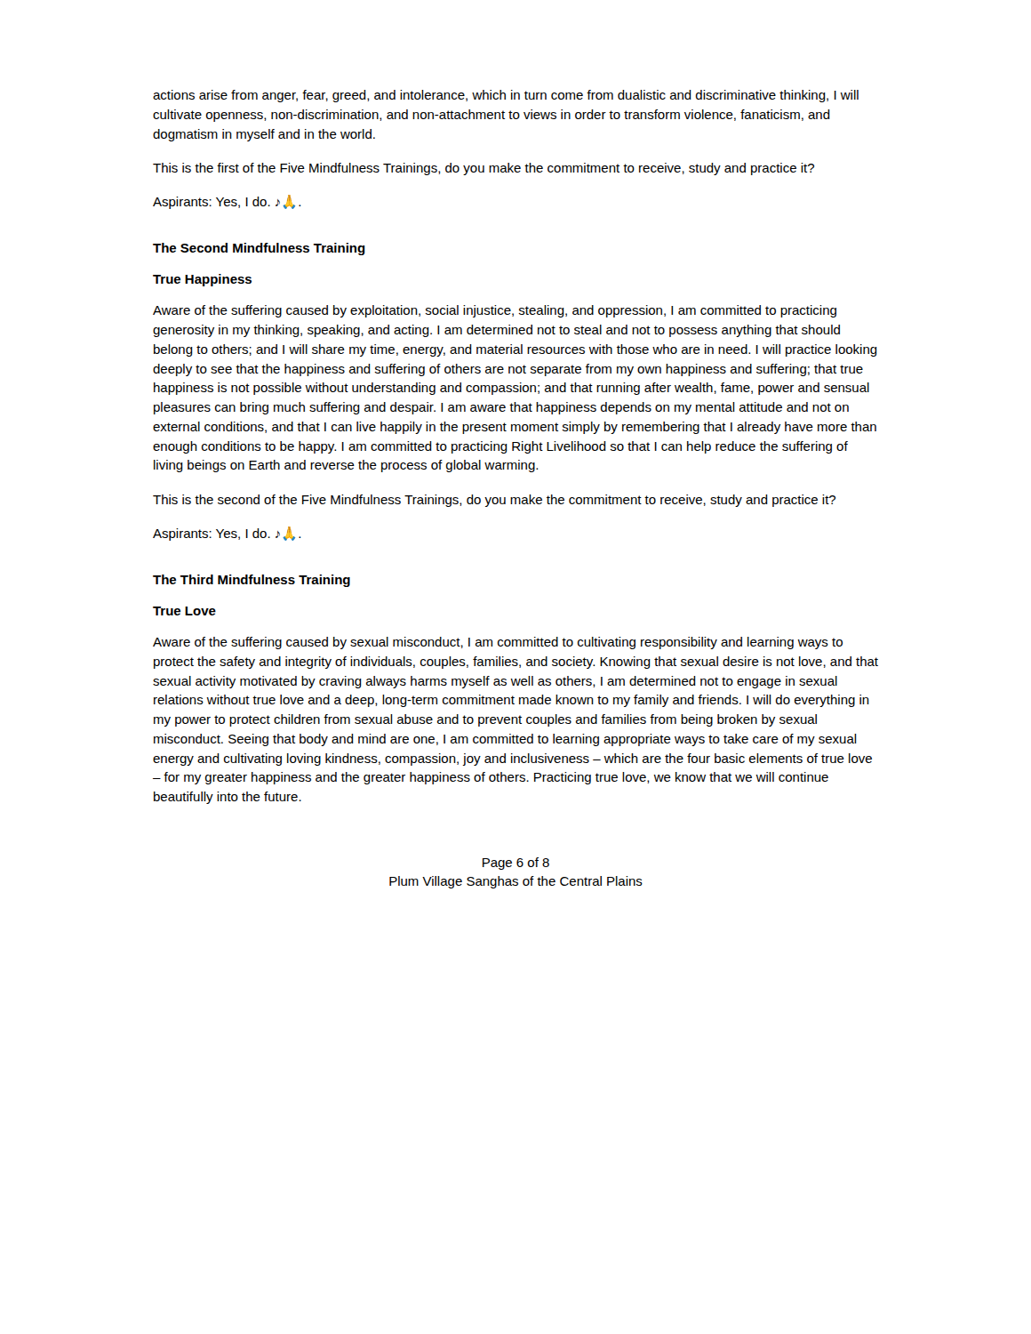actions arise from anger, fear, greed, and intolerance, which in turn come from dualistic and discriminative thinking, I will cultivate openness, non-discrimination, and non-attachment to views in order to transform violence, fanaticism, and dogmatism in myself and in the world.
This is the first of the Five Mindfulness Trainings, do you make the commitment to receive, study and practice it?
Aspirants: Yes, I do. 🙏.
The Second Mindfulness Training
True Happiness
Aware of the suffering caused by exploitation, social injustice, stealing, and oppression, I am committed to practicing generosity in my thinking, speaking, and acting. I am determined not to steal and not to possess anything that should belong to others; and I will share my time, energy, and material resources with those who are in need. I will practice looking deeply to see that the happiness and suffering of others are not separate from my own happiness and suffering; that true happiness is not possible without understanding and compassion; and that running after wealth, fame, power and sensual pleasures can bring much suffering and despair. I am aware that happiness depends on my mental attitude and not on external conditions, and that I can live happily in the present moment simply by remembering that I already have more than enough conditions to be happy. I am committed to practicing Right Livelihood so that I can help reduce the suffering of living beings on Earth and reverse the process of global warming.
This is the second of the Five Mindfulness Trainings, do you make the commitment to receive, study and practice it?
Aspirants: Yes, I do. 🙏.
The Third Mindfulness Training
True Love
Aware of the suffering caused by sexual misconduct, I am committed to cultivating responsibility and learning ways to protect the safety and integrity of individuals, couples, families, and society. Knowing that sexual desire is not love, and that sexual activity motivated by craving always harms myself as well as others, I am determined not to engage in sexual relations without true love and a deep, long-term commitment made known to my family and friends. I will do everything in my power to protect children from sexual abuse and to prevent couples and families from being broken by sexual misconduct. Seeing that body and mind are one, I am committed to learning appropriate ways to take care of my sexual energy and cultivating loving kindness, compassion, joy and inclusiveness – which are the four basic elements of true love – for my greater happiness and the greater happiness of others. Practicing true love, we know that we will continue beautifully into the future.
Page 6 of 8
Plum Village Sanghas of the Central Plains